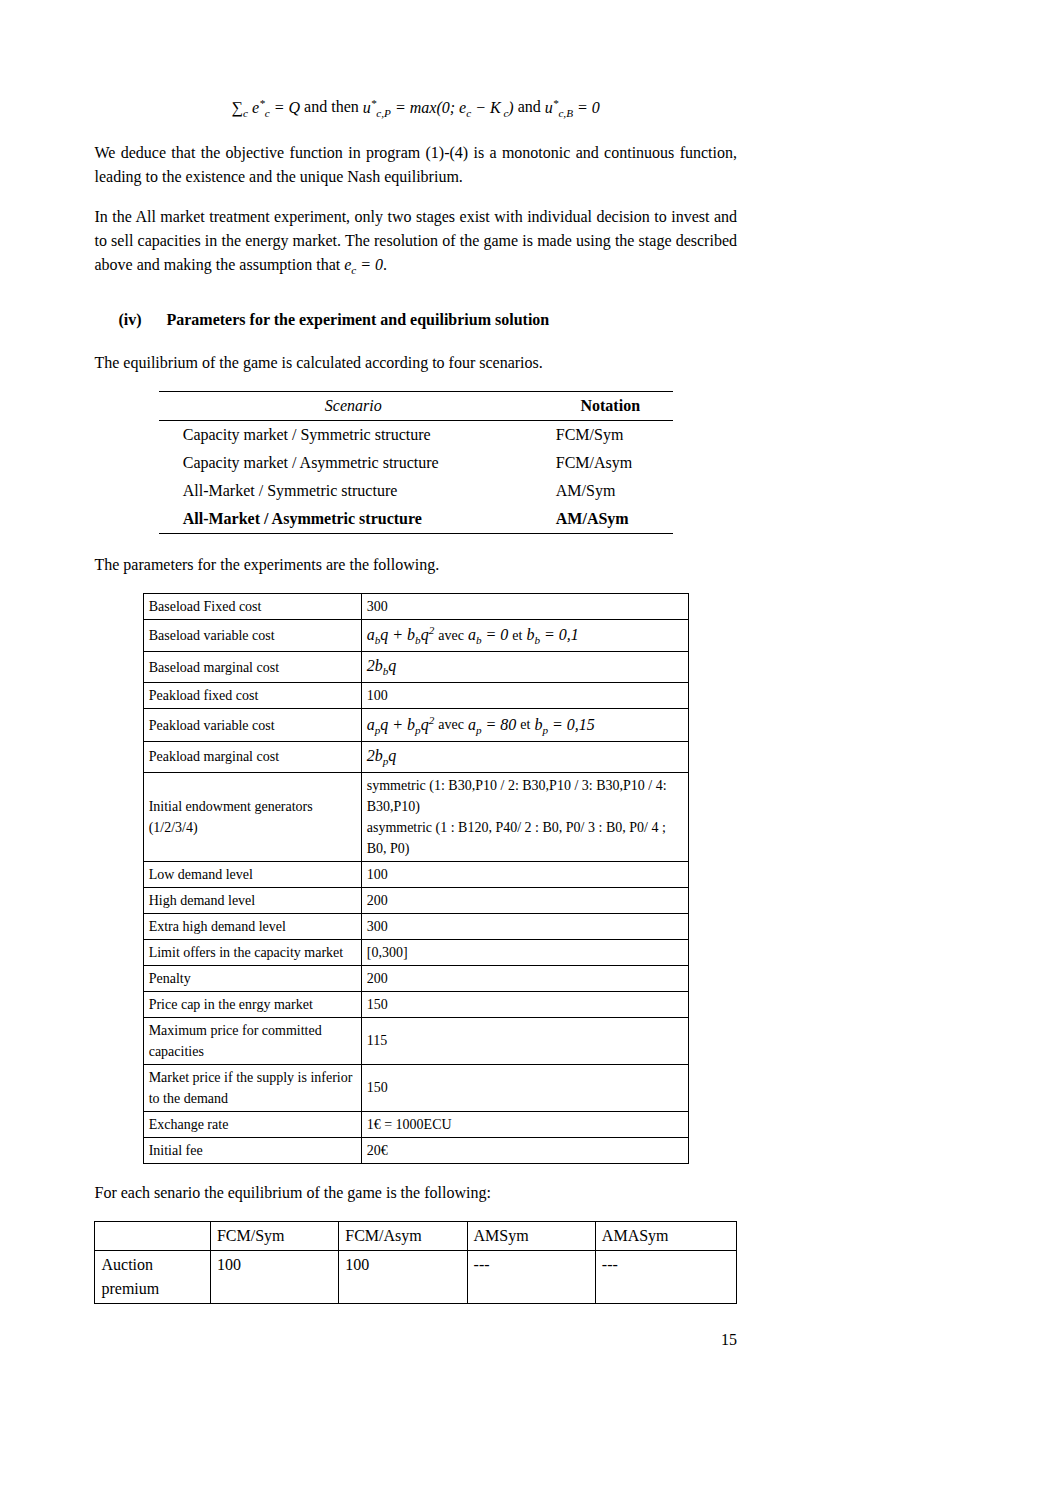∑c e*c = Q and then u*c,P = max(0; ec − K c) and u*c,B = 0
We deduce that the objective function in program (1)-(4) is a monotonic and continuous function, leading to the existence and the unique Nash equilibrium.
In the All market treatment experiment, only two stages exist with individual decision to invest and to sell capacities in the energy market. The resolution of the game is made using the stage described above and making the assumption that ec = 0.
(iv) Parameters for the experiment and equilibrium solution
The equilibrium of the game is calculated according to four scenarios.
| Scenario | Notation |
| --- | --- |
| Capacity market / Symmetric structure | FCM/Sym |
| Capacity market / Asymmetric structure | FCM/Asym |
| All-Market / Symmetric structure | AM/Sym |
| All-Market / Asymmetric structure | AM/ASym |
The parameters for the experiments are the following.
| Baseload Fixed cost | 300 |
| Baseload variable cost | a b q + b b q 2 avec a b = 0 et b b = 0,1 |
| Baseload marginal cost | 2b b q |
| Peakload fixed cost | 100 |
| Peakload variable cost | a p q + b p q 2 avec a p = 80 et b p = 0,15 |
| Peakload marginal cost | 2b p q |
| Initial endowment generators (1/2/3/4) | symmetric (1: B30,P10 / 2: B30,P10 / 3: B30,P10 / 4: B30,P10) asymmetric (1 : B120, P40/ 2 : B0, P0/ 3 : B0, P0/ 4 ; B0, P0) |
| Low demand level | 100 |
| High demand level | 200 |
| Extra high demand level | 300 |
| Limit offers in the capacity market | [0,300] |
| Penalty | 200 |
| Price cap in the enrgy market | 150 |
| Maximum price for committed capacities | 115 |
| Market price if the supply is inferior to the demand | 150 |
| Exchange rate | 1€ = 1000ECU |
| Initial fee | 20€ |
For each senario the equilibrium of the game is the following:
| | FCM/Sym | FCM/Asym | AMSym | AMASym |
| --- | --- | --- | --- | --- |
| Auction premium | 100 | 100 | --- | --- |
15